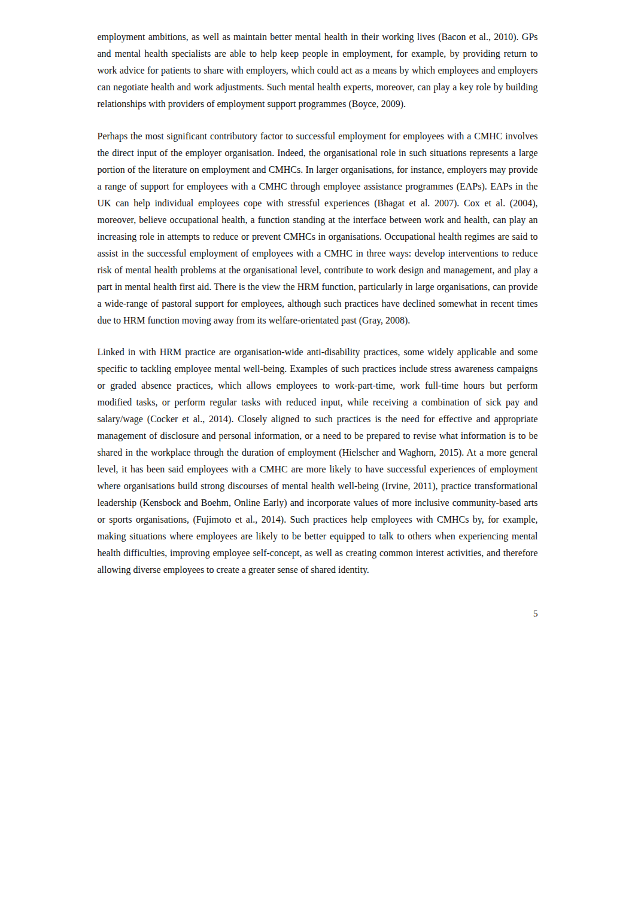employment ambitions, as well as maintain better mental health in their working lives (Bacon et al., 2010). GPs and mental health specialists are able to help keep people in employment, for example, by providing return to work advice for patients to share with employers, which could act as a means by which employees and employers can negotiate health and work adjustments. Such mental health experts, moreover, can play a key role by building relationships with providers of employment support programmes (Boyce, 2009).
Perhaps the most significant contributory factor to successful employment for employees with a CMHC involves the direct input of the employer organisation. Indeed, the organisational role in such situations represents a large portion of the literature on employment and CMHCs. In larger organisations, for instance, employers may provide a range of support for employees with a CMHC through employee assistance programmes (EAPs). EAPs in the UK can help individual employees cope with stressful experiences (Bhagat et al. 2007). Cox et al. (2004), moreover, believe occupational health, a function standing at the interface between work and health, can play an increasing role in attempts to reduce or prevent CMHCs in organisations. Occupational health regimes are said to assist in the successful employment of employees with a CMHC in three ways: develop interventions to reduce risk of mental health problems at the organisational level, contribute to work design and management, and play a part in mental health first aid. There is the view the HRM function, particularly in large organisations, can provide a wide-range of pastoral support for employees, although such practices have declined somewhat in recent times due to HRM function moving away from its welfare-orientated past (Gray, 2008).
Linked in with HRM practice are organisation-wide anti-disability practices, some widely applicable and some specific to tackling employee mental well-being. Examples of such practices include stress awareness campaigns or graded absence practices, which allows employees to work-part-time, work full-time hours but perform modified tasks, or perform regular tasks with reduced input, while receiving a combination of sick pay and salary/wage (Cocker et al., 2014). Closely aligned to such practices is the need for effective and appropriate management of disclosure and personal information, or a need to be prepared to revise what information is to be shared in the workplace through the duration of employment (Hielscher and Waghorn, 2015). At a more general level, it has been said employees with a CMHC are more likely to have successful experiences of employment where organisations build strong discourses of mental health well-being (Irvine, 2011), practice transformational leadership (Kensbock and Boehm, Online Early) and incorporate values of more inclusive community-based arts or sports organisations, (Fujimoto et al., 2014). Such practices help employees with CMHCs by, for example, making situations where employees are likely to be better equipped to talk to others when experiencing mental health difficulties, improving employee self-concept, as well as creating common interest activities, and therefore allowing diverse employees to create a greater sense of shared identity.
5